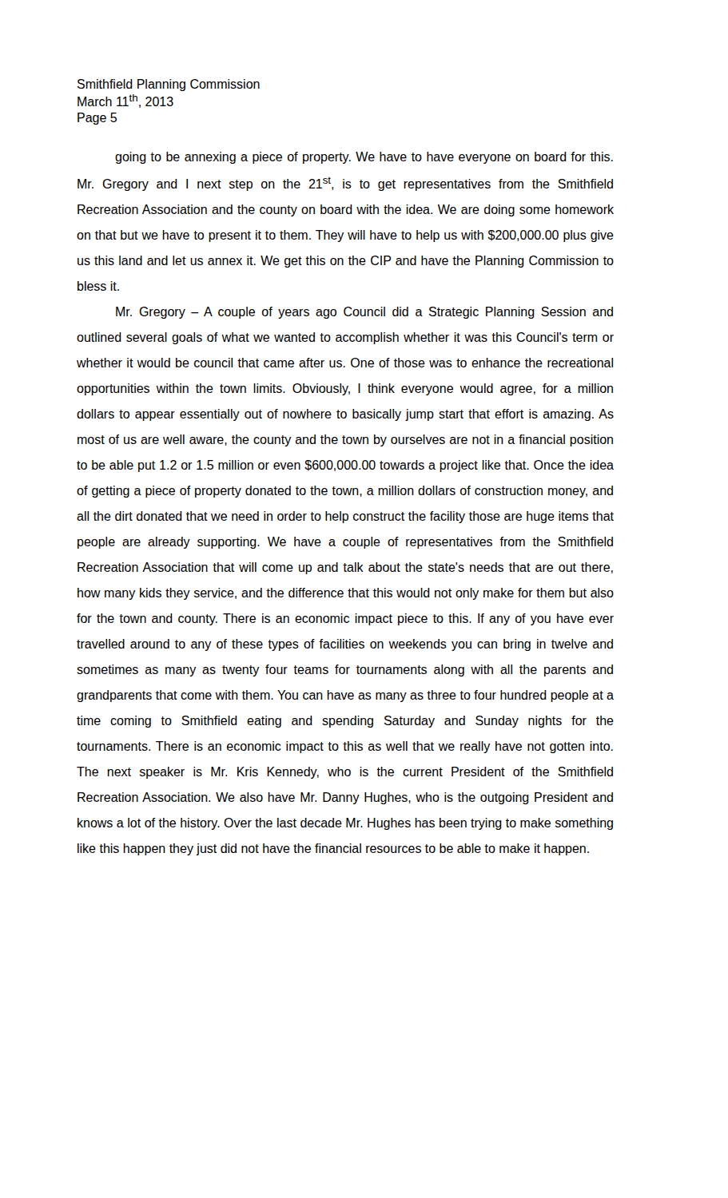Smithfield Planning Commission
March 11th, 2013
Page 5
going to be annexing a piece of property. We have to have everyone on board for this. Mr. Gregory and I next step on the 21st, is to get representatives from the Smithfield Recreation Association and the county on board with the idea. We are doing some homework on that but we have to present it to them. They will have to help us with $200,000.00 plus give us this land and let us annex it. We get this on the CIP and have the Planning Commission to bless it.
Mr. Gregory – A couple of years ago Council did a Strategic Planning Session and outlined several goals of what we wanted to accomplish whether it was this Council's term or whether it would be council that came after us. One of those was to enhance the recreational opportunities within the town limits. Obviously, I think everyone would agree, for a million dollars to appear essentially out of nowhere to basically jump start that effort is amazing. As most of us are well aware, the county and the town by ourselves are not in a financial position to be able put 1.2 or 1.5 million or even $600,000.00 towards a project like that. Once the idea of getting a piece of property donated to the town, a million dollars of construction money, and all the dirt donated that we need in order to help construct the facility those are huge items that people are already supporting. We have a couple of representatives from the Smithfield Recreation Association that will come up and talk about the state's needs that are out there, how many kids they service, and the difference that this would not only make for them but also for the town and county. There is an economic impact piece to this. If any of you have ever travelled around to any of these types of facilities on weekends you can bring in twelve and sometimes as many as twenty four teams for tournaments along with all the parents and grandparents that come with them. You can have as many as three to four hundred people at a time coming to Smithfield eating and spending Saturday and Sunday nights for the tournaments. There is an economic impact to this as well that we really have not gotten into. The next speaker is Mr. Kris Kennedy, who is the current President of the Smithfield Recreation Association. We also have Mr. Danny Hughes, who is the outgoing President and knows a lot of the history. Over the last decade Mr. Hughes has been trying to make something like this happen they just did not have the financial resources to be able to make it happen.